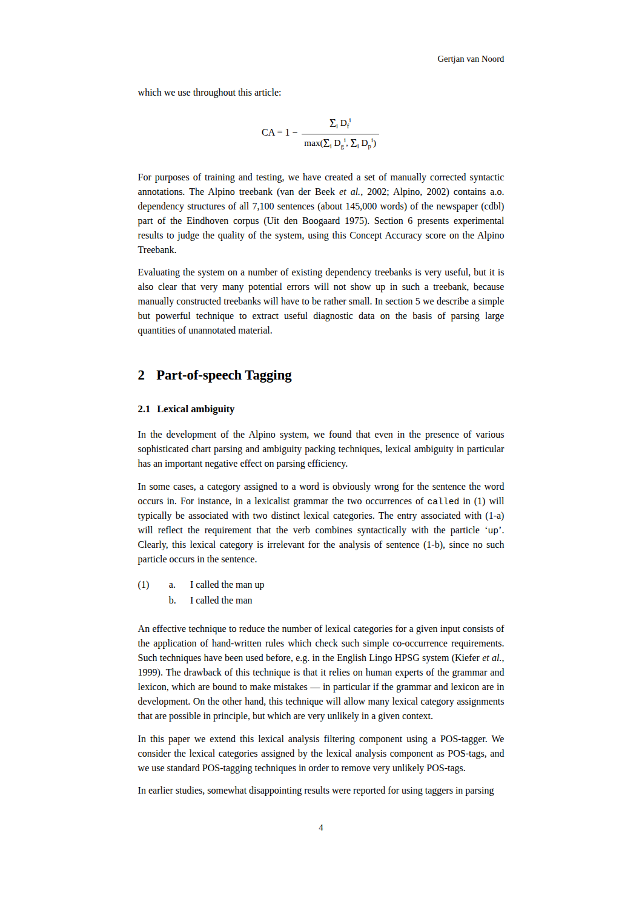Gertjan van Noord
which we use throughout this article:
CA = 1 − Σi Dfi max(Σi Dgi, Σi Dpi)
For purposes of training and testing, we have created a set of manually corrected syntactic annotations. The Alpino treebank (van der Beek et al., 2002; Alpino, 2002) contains a.o. dependency structures of all 7,100 sentences (about 145,000 words) of the newspaper (cdbl) part of the Eindhoven corpus (Uit den Boogaard 1975). Section 6 presents experimental results to judge the quality of the system, using this Concept Accuracy score on the Alpino Treebank.
Evaluating the system on a number of existing dependency treebanks is very useful, but it is also clear that very many potential errors will not show up in such a treebank, because manually constructed treebanks will have to be rather small. In section 5 we describe a simple but powerful technique to extract useful diagnostic data on the basis of parsing large quantities of unannotated material.
2 Part-of-speech Tagging
2.1 Lexical ambiguity
In the development of the Alpino system, we found that even in the presence of various sophisticated chart parsing and ambiguity packing techniques, lexical ambiguity in particular has an important negative effect on parsing efficiency.
In some cases, a category assigned to a word is obviously wrong for the sentence the word occurs in. For instance, in a lexicalist grammar the two occurrences of called in (1) will typically be associated with two distinct lexical categories. The entry associated with (1-a) will reflect the requirement that the verb combines syntactically with the particle ‘up’. Clearly, this lexical category is irrelevant for the analysis of sentence (1-b), since no such particle occurs in the sentence.
| (1) | a. | I called the man up |
| | b. | I called the man |
An effective technique to reduce the number of lexical categories for a given input consists of the application of hand-written rules which check such simple co-occurrence requirements. Such techniques have been used before, e.g. in the English Lingo HPSG system (Kiefer et al., 1999). The drawback of this technique is that it relies on human experts of the grammar and lexicon, which are bound to make mistakes — in particular if the grammar and lexicon are in development. On the other hand, this technique will allow many lexical category assignments that are possible in principle, but which are very unlikely in a given context.
In this paper we extend this lexical analysis filtering component using a POS-tagger. We consider the lexical categories assigned by the lexical analysis component as POS-tags, and we use standard POS-tagging techniques in order to remove very unlikely POS-tags.
In earlier studies, somewhat disappointing results were reported for using taggers in parsing
4